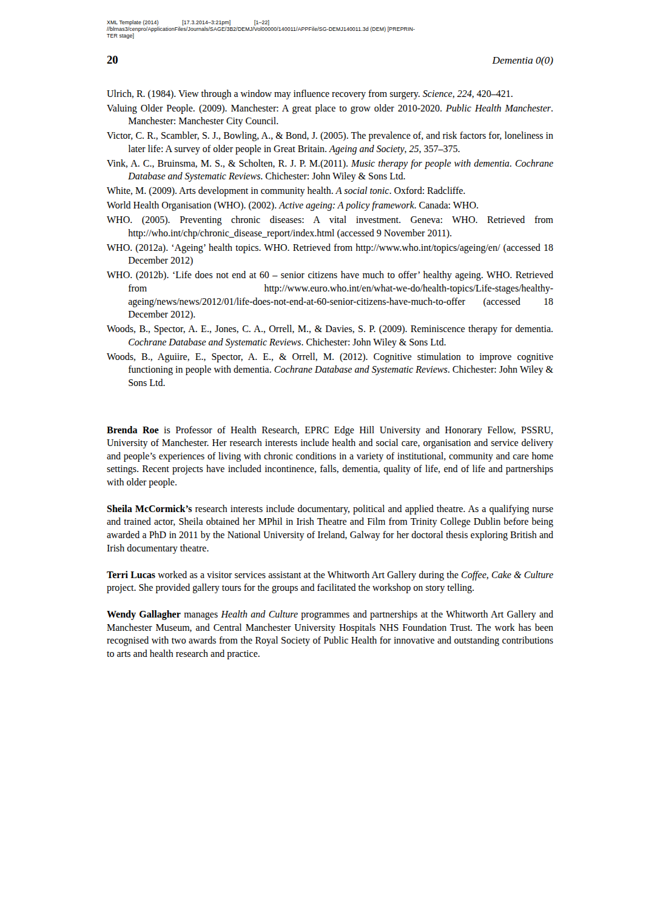XML Template (2014) [17.3.2014–3:21pm] [1–22] //blrnas3/cenpro/ApplicationFiles/Journals/SAGE/3B2/DEMJ/Vol00000/140011/APPFile/SG-DEMJ140011.3d (DEM) [PREPRIN- TER stage]
20 Dementia 0(0)
Ulrich, R. (1984). View through a window may influence recovery from surgery. Science, 224, 420–421.
Valuing Older People. (2009). Manchester: A great place to grow older 2010-2020. Public Health Manchester. Manchester: Manchester City Council.
Victor, C. R., Scambler, S. J., Bowling, A., & Bond, J. (2005). The prevalence of, and risk factors for, loneliness in later life: A survey of older people in Great Britain. Ageing and Society, 25, 357–375.
Vink, A. C., Bruinsma, M. S., & Scholten, R. J. P. M.(2011). Music therapy for people with dementia. Cochrane Database and Systematic Reviews. Chichester: John Wiley & Sons Ltd.
White, M. (2009). Arts development in community health. A social tonic. Oxford: Radcliffe.
World Health Organisation (WHO). (2002). Active ageing: A policy framework. Canada: WHO.
WHO. (2005). Preventing chronic diseases: A vital investment. Geneva: WHO. Retrieved from http://who.int/chp/chronic_disease_report/index.html (accessed 9 November 2011).
WHO. (2012a). ‘Ageing’ health topics. WHO. Retrieved from http://www.who.int/topics/ageing/en/ (accessed 18 December 2012)
WHO. (2012b). ‘Life does not end at 60 – senior citizens have much to offer’ healthy ageing. WHO. Retrieved from http://www.euro.who.int/en/what-we-do/health-topics/Life-stages/healthy-ageing/news/news/2012/01/life-does-not-end-at-60-senior-citizens-have-much-to-offer (accessed 18 December 2012).
Woods, B., Spector, A. E., Jones, C. A., Orrell, M., & Davies, S. P. (2009). Reminiscence therapy for dementia. Cochrane Database and Systematic Reviews. Chichester: John Wiley & Sons Ltd.
Woods, B., Aguiire, E., Spector, A. E., & Orrell, M. (2012). Cognitive stimulation to improve cognitive functioning in people with dementia. Cochrane Database and Systematic Reviews. Chichester: John Wiley & Sons Ltd.
Brenda Roe is Professor of Health Research, EPRC Edge Hill University and Honorary Fellow, PSSRU, University of Manchester. Her research interests include health and social care, organisation and service delivery and people’s experiences of living with chronic conditions in a variety of institutional, community and care home settings. Recent projects have included incontinence, falls, dementia, quality of life, end of life and partnerships with older people.
Sheila McCormick’s research interests include documentary, political and applied theatre. As a qualifying nurse and trained actor, Sheila obtained her MPhil in Irish Theatre and Film from Trinity College Dublin before being awarded a PhD in 2011 by the National University of Ireland, Galway for her doctoral thesis exploring British and Irish documentary theatre.
Terri Lucas worked as a visitor services assistant at the Whitworth Art Gallery during the Coffee, Cake & Culture project. She provided gallery tours for the groups and facilitated the workshop on story telling.
Wendy Gallagher manages Health and Culture programmes and partnerships at the Whitworth Art Gallery and Manchester Museum, and Central Manchester University Hospitals NHS Foundation Trust. The work has been recognised with two awards from the Royal Society of Public Health for innovative and outstanding contributions to arts and health research and practice.